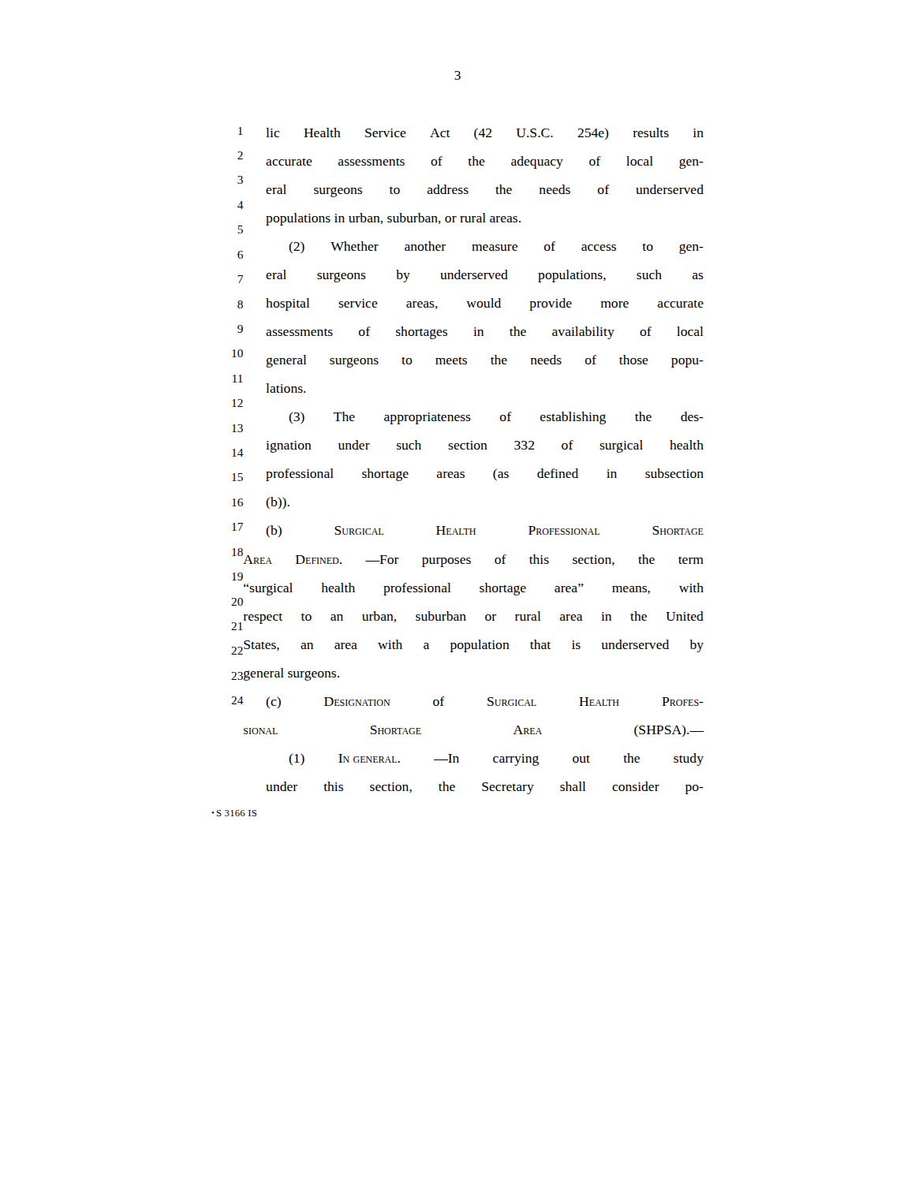3
| 1 2 3 4 5 6 7 8 9 10 11 12 13 14 15 16 17 18 19 20 21 22 23 24 | lic Health Service Act (42 U.S.C. 254e) results in accurate assessments of the adequacy of local gen- eral surgeons to address the needs of underserved populations in urban, suburban, or rural areas. (2) Whether another measure of access to gen- eral surgeons by underserved populations, such as hospital service areas, would provide more accurate assessments of shortages in the availability of local general surgeons to meets the needs of those popu- lations. (3) The appropriateness of establishing the des- ignation under such section 332 of surgical health professional shortage areas (as defined in subsection (b)). (b) Surgical Health Professional Shortage Area Defined. —For purposes of this section, the term “surgical health professional shortage area” means, with respect to an urban, suburban or rural area in the United States, an area with a population that is underserved by general surgeons. (c) Designation of Surgical Health Profes- sional Shortage Area (SHPSA).— (1) In general. —In carrying out the study under this section, the Secretary shall consider po- |
•S 3166 IS